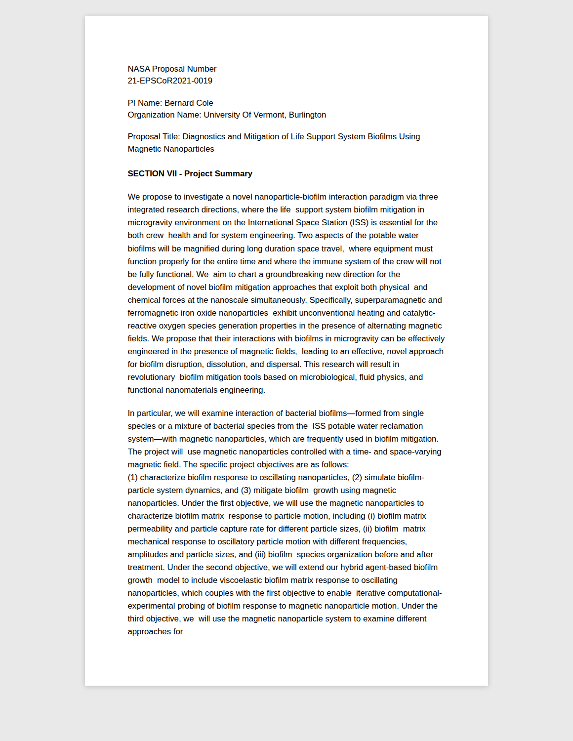NASA Proposal Number
21-EPSCoR2021-0019
PI Name: Bernard Cole
Organization Name: University Of Vermont, Burlington
Proposal Title: Diagnostics and Mitigation of Life Support System Biofilms Using Magnetic Nanoparticles
SECTION VII - Project Summary
We propose to investigate a novel nanoparticle-biofilm interaction paradigm via three integrated research directions, where the life support system biofilm mitigation in microgravity environment on the International Space Station (ISS) is essential for the both crew health and for system engineering. Two aspects of the potable water biofilms will be magnified during long duration space travel, where equipment must function properly for the entire time and where the immune system of the crew will not be fully functional. We aim to chart a groundbreaking new direction for the development of novel biofilm mitigation approaches that exploit both physical and chemical forces at the nanoscale simultaneously. Specifically, superparamagnetic and ferromagnetic iron oxide nanoparticles exhibit unconventional heating and catalytic-reactive oxygen species generation properties in the presence of alternating magnetic fields. We propose that their interactions with biofilms in microgravity can be effectively engineered in the presence of magnetic fields, leading to an effective, novel approach for biofilm disruption, dissolution, and dispersal. This research will result in revolutionary biofilm mitigation tools based on microbiological, fluid physics, and functional nanomaterials engineering.
In particular, we will examine interaction of bacterial biofilms—formed from single species or a mixture of bacterial species from the ISS potable water reclamation system—with magnetic nanoparticles, which are frequently used in biofilm mitigation. The project will use magnetic nanoparticles controlled with a time- and space-varying magnetic field. The specific project objectives are as follows:
(1) characterize biofilm response to oscillating nanoparticles, (2) simulate biofilm-particle system dynamics, and (3) mitigate biofilm growth using magnetic nanoparticles. Under the first objective, we will use the magnetic nanoparticles to characterize biofilm matrix response to particle motion, including (i) biofilm matrix permeability and particle capture rate for different particle sizes, (ii) biofilm matrix mechanical response to oscillatory particle motion with different frequencies, amplitudes and particle sizes, and (iii) biofilm species organization before and after treatment. Under the second objective, we will extend our hybrid agent-based biofilm growth model to include viscoelastic biofilm matrix response to oscillating nanoparticles, which couples with the first objective to enable iterative computational-experimental probing of biofilm response to magnetic nanoparticle motion. Under the third objective, we will use the magnetic nanoparticle system to examine different approaches for